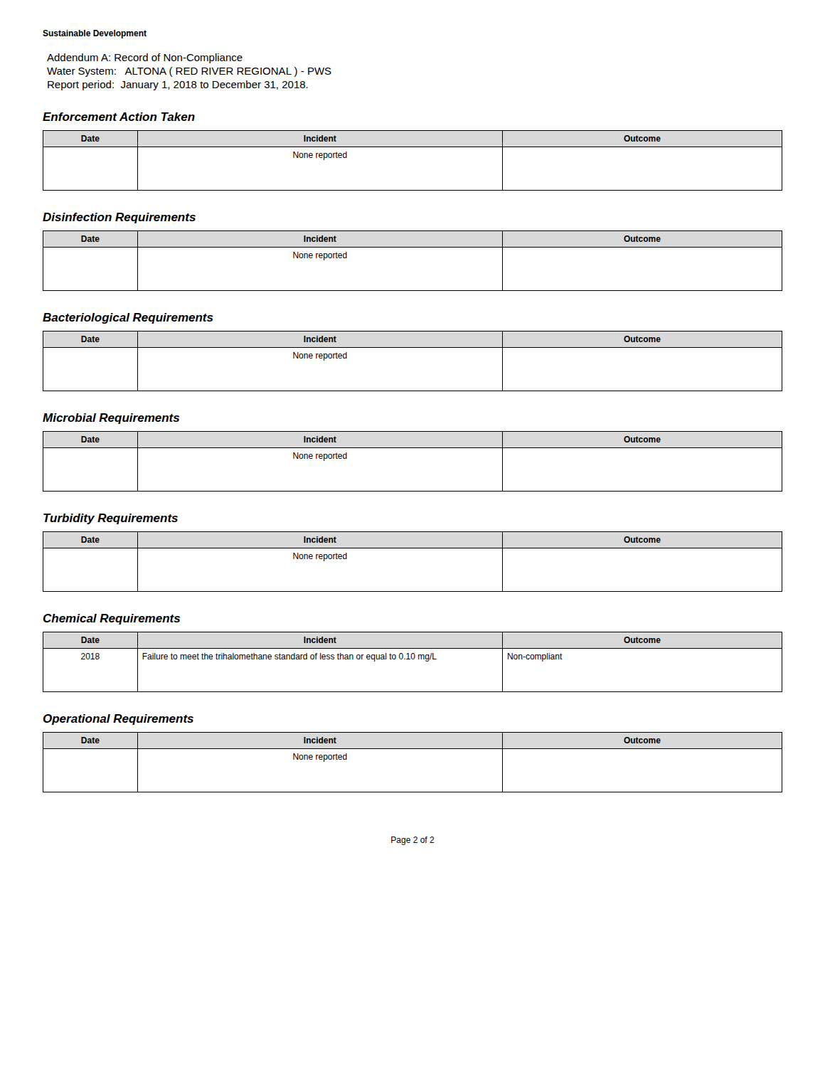Sustainable Development
Addendum A: Record of Non-Compliance
Water System: ALTONA ( RED RIVER REGIONAL ) - PWS
Report period: January 1, 2018 to December 31, 2018.
Enforcement Action Taken
| Date | Incident | Outcome |
| --- | --- | --- |
| | None reported | |
Disinfection Requirements
| Date | Incident | Outcome |
| --- | --- | --- |
| | None reported | |
Bacteriological Requirements
| Date | Incident | Outcome |
| --- | --- | --- |
| | None reported | |
Microbial Requirements
| Date | Incident | Outcome |
| --- | --- | --- |
| | None reported | |
Turbidity Requirements
| Date | Incident | Outcome |
| --- | --- | --- |
| | None reported | |
Chemical Requirements
| Date | Incident | Outcome |
| --- | --- | --- |
| 2018 | Failure to meet the trihalomethane standard of less than or equal to 0.10 mg/L | Non-compliant |
Operational Requirements
| Date | Incident | Outcome |
| --- | --- | --- |
| | None reported | |
Page 2 of 2